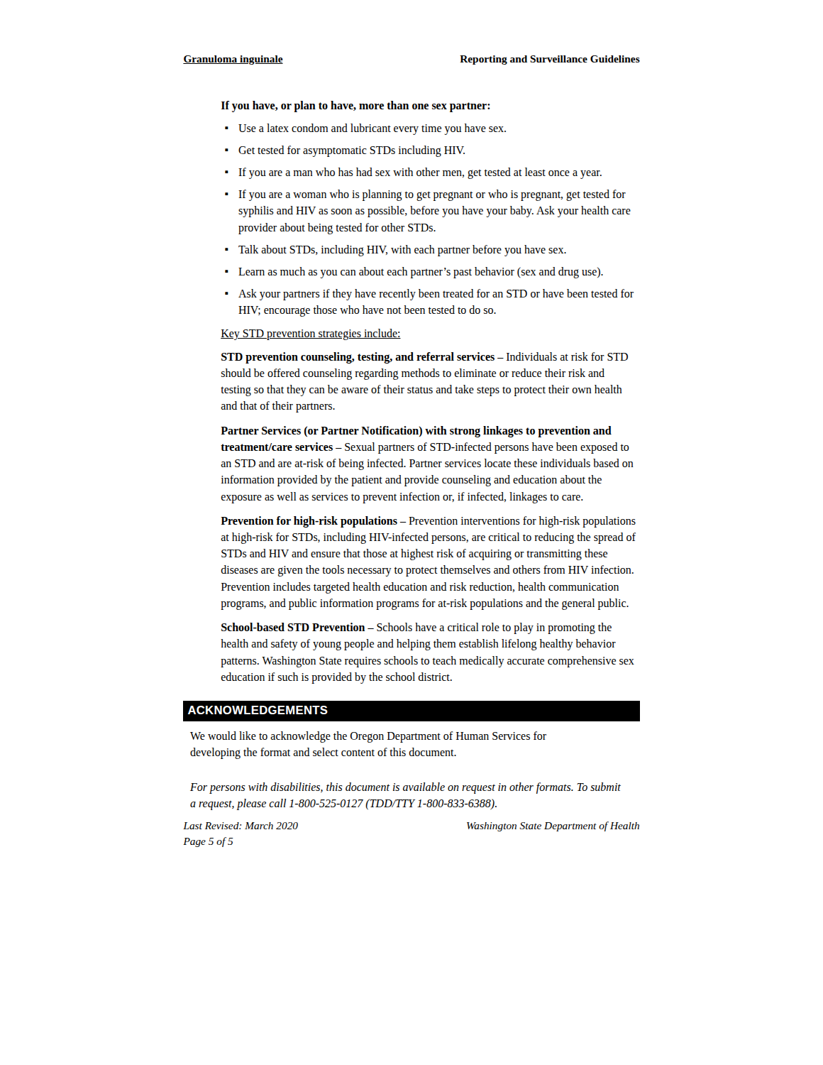Granuloma inguinale
Reporting and Surveillance Guidelines
If you have, or plan to have, more than one sex partner:
Use a latex condom and lubricant every time you have sex.
Get tested for asymptomatic STDs including HIV.
If you are a man who has had sex with other men, get tested at least once a year.
If you are a woman who is planning to get pregnant or who is pregnant, get tested for syphilis and HIV as soon as possible, before you have your baby. Ask your health care provider about being tested for other STDs.
Talk about STDs, including HIV, with each partner before you have sex.
Learn as much as you can about each partner’s past behavior (sex and drug use).
Ask your partners if they have recently been treated for an STD or have been tested for HIV; encourage those who have not been tested to do so.
Key STD prevention strategies include:
STD prevention counseling, testing, and referral services – Individuals at risk for STD should be offered counseling regarding methods to eliminate or reduce their risk and testing so that they can be aware of their status and take steps to protect their own health and that of their partners.
Partner Services (or Partner Notification) with strong linkages to prevention and treatment/care services – Sexual partners of STD-infected persons have been exposed to an STD and are at-risk of being infected. Partner services locate these individuals based on information provided by the patient and provide counseling and education about the exposure as well as services to prevent infection or, if infected, linkages to care.
Prevention for high-risk populations – Prevention interventions for high-risk populations at high-risk for STDs, including HIV-infected persons, are critical to reducing the spread of STDs and HIV and ensure that those at highest risk of acquiring or transmitting these diseases are given the tools necessary to protect themselves and others from HIV infection. Prevention includes targeted health education and risk reduction, health communication programs, and public information programs for at-risk populations and the general public.
School-based STD Prevention – Schools have a critical role to play in promoting the health and safety of young people and helping them establish lifelong healthy behavior patterns. Washington State requires schools to teach medically accurate comprehensive sex education if such is provided by the school district.
ACKNOWLEDGEMENTS
We would like to acknowledge the Oregon Department of Human Services for developing the format and select content of this document.
For persons with disabilities, this document is available on request in other formats. To submit a request, please call 1-800-525-0127 (TDD/TTY 1-800-833-6388).
Last Revised: March 2020 Page 5 of 5
Washington State Department of Health